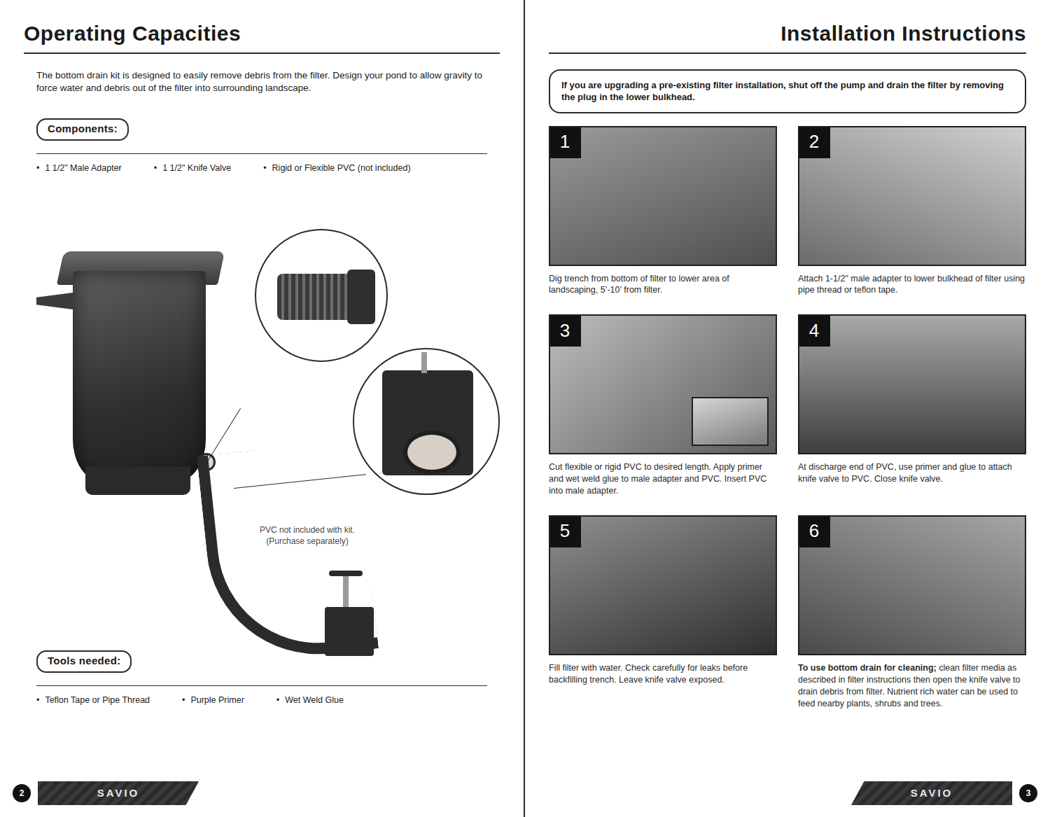Operating Capacities
The bottom drain kit is designed to easily remove debris from the filter. Design your pond to allow gravity to force water and debris out of the filter into surrounding landscape.
Components:
1 1/2" Male Adapter
1 1/2" Knife Valve
Rigid or Flexible PVC (not included)
PVC not included with kit.
(Purchase separately)
Tools needed:
Teflon Tape or Pipe Thread
Purple Primer
Wet Weld Glue
2 SAVIO
Installation Instructions
If you are upgrading a pre-existing filter installation, shut off the pump and drain the filter by removing the plug in the lower bulkhead.
1
Dig trench from bottom of filter to lower area of landscaping, 5’-10’ from filter.
2
Attach 1-1/2" male adapter to lower bulkhead of filter using pipe thread or teflon tape.
3
Cut flexible or rigid PVC to desired length. Apply primer and wet weld glue to male adapter and PVC. Insert PVC into male adapter.
4
At discharge end of PVC, use primer and glue to attach knife valve to PVC. Close knife valve.
5
Fill filter with water. Check carefully for leaks before backfilling trench. Leave knife valve exposed.
6
To use bottom drain for cleaning; clean filter media as described in filter instructions then open the knife valve to drain debris from filter. Nutrient rich water can be used to feed nearby plants, shrubs and trees.
SAVIO 3